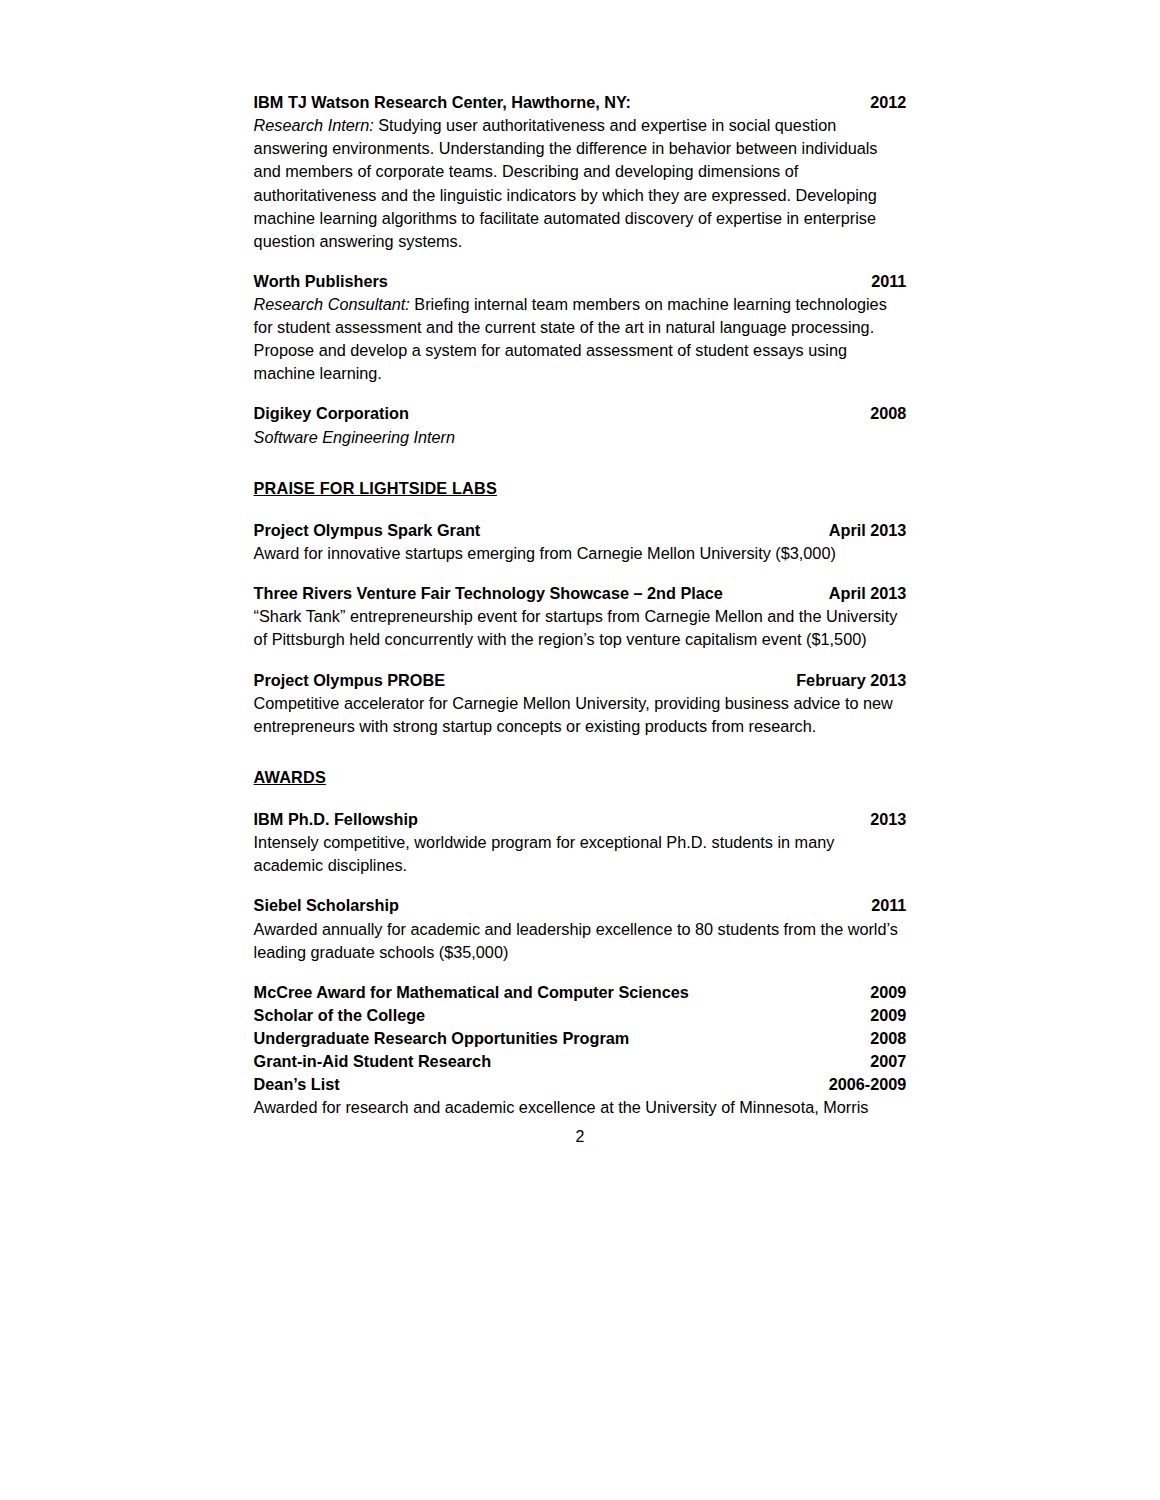IBM TJ Watson Research Center, Hawthorne, NY: 2012
Research Intern: Studying user authoritativeness and expertise in social question answering environments. Understanding the difference in behavior between individuals and members of corporate teams. Describing and developing dimensions of authoritativeness and the linguistic indicators by which they are expressed. Developing machine learning algorithms to facilitate automated discovery of expertise in enterprise question answering systems.
Worth Publishers 2011
Research Consultant: Briefing internal team members on machine learning technologies for student assessment and the current state of the art in natural language processing. Propose and develop a system for automated assessment of student essays using machine learning.
Digikey Corporation 2008
Software Engineering Intern
PRAISE FOR LIGHTSIDE LABS
Project Olympus Spark Grant April 2013
Award for innovative startups emerging from Carnegie Mellon University ($3,000)
Three Rivers Venture Fair Technology Showcase – 2nd Place April 2013
“Shark Tank” entrepreneurship event for startups from Carnegie Mellon and the University of Pittsburgh held concurrently with the region’s top venture capitalism event ($1,500)
Project Olympus PROBE February 2013
Competitive accelerator for Carnegie Mellon University, providing business advice to new entrepreneurs with strong startup concepts or existing products from research.
AWARDS
IBM Ph.D. Fellowship 2013
Intensely competitive, worldwide program for exceptional Ph.D. students in many academic disciplines.
Siebel Scholarship 2011
Awarded annually for academic and leadership excellence to 80 students from the world’s leading graduate schools ($35,000)
McCree Award for Mathematical and Computer Sciences 2009
Scholar of the College 2009
Undergraduate Research Opportunities Program 2008
Grant-in-Aid Student Research 2007
Dean’s List 2006-2009
Awarded for research and academic excellence at the University of Minnesota, Morris
2